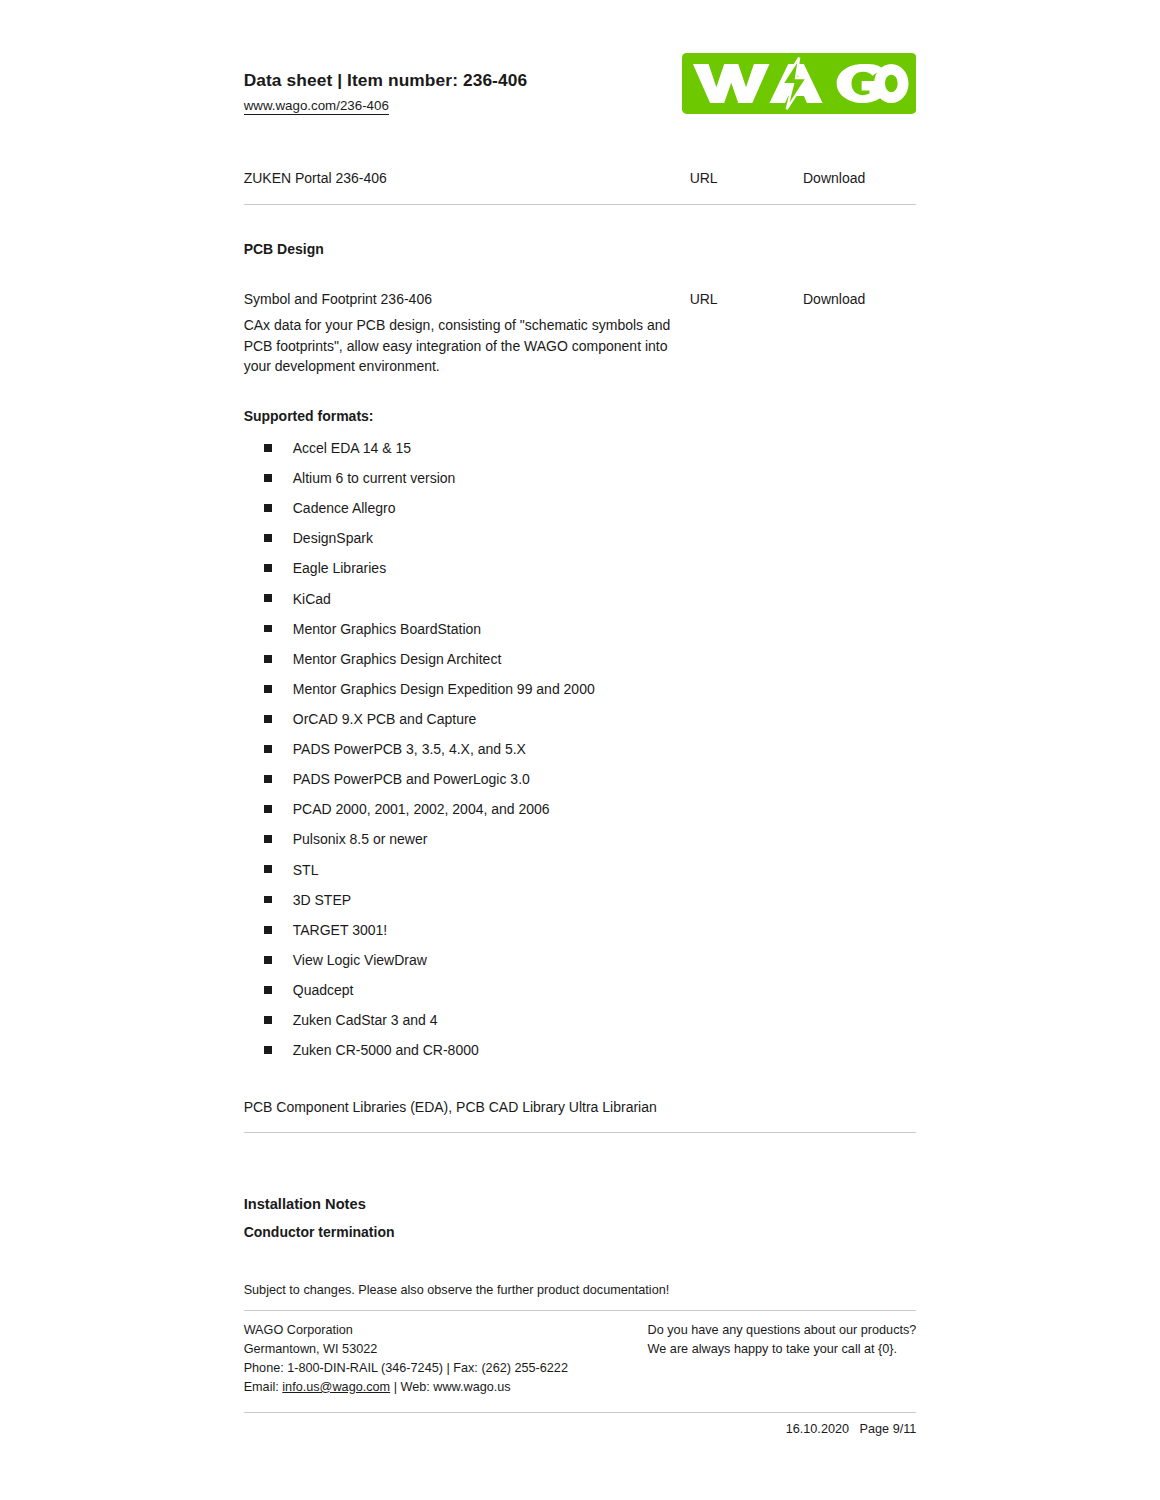Data sheet | Item number: 236-406
www.wago.com/236-406
ZUKEN Portal 236-406
URL
Download
PCB Design
Symbol and Footprint 236-406
URL
Download
CAx data for your PCB design, consisting of "schematic symbols and PCB footprints", allow easy integration of the WAGO component into your development environment.
Supported formats:
Accel EDA 14 & 15
Altium 6 to current version
Cadence Allegro
DesignSpark
Eagle Libraries
KiCad
Mentor Graphics BoardStation
Mentor Graphics Design Architect
Mentor Graphics Design Expedition 99 and 2000
OrCAD 9.X PCB and Capture
PADS PowerPCB 3, 3.5, 4.X, and 5.X
PADS PowerPCB and PowerLogic 3.0
PCAD 2000, 2001, 2002, 2004, and 2006
Pulsonix 8.5 or newer
STL
3D STEP
TARGET 3001!
View Logic ViewDraw
Quadcept
Zuken CadStar 3 and 4
Zuken CR-5000 and CR-8000
PCB Component Libraries (EDA), PCB CAD Library Ultra Librarian
Installation Notes
Conductor termination
Subject to changes. Please also observe the further product documentation!
WAGO Corporation
Germantown, WI 53022
Phone: 1-800-DIN-RAIL (346-7245) | Fax: (262) 255-6222
Email: info.us@wago.com | Web: www.wago.us
Do you have any questions about our products?
We are always happy to take your call at {0}.
16.10.2020 Page 9/11